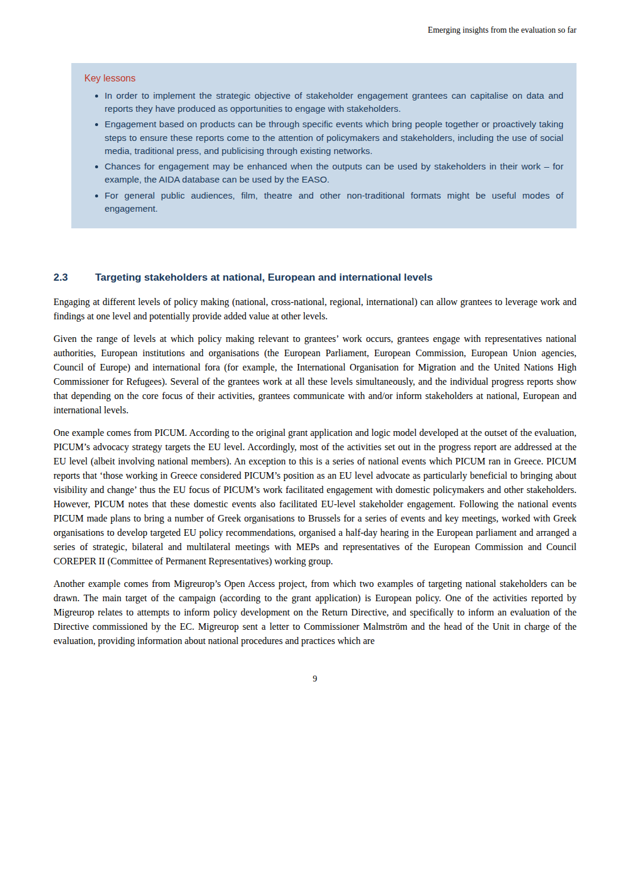Emerging insights from the evaluation so far
Key lessons
In order to implement the strategic objective of stakeholder engagement grantees can capitalise on data and reports they have produced as opportunities to engage with stakeholders.
Engagement based on products can be through specific events which bring people together or proactively taking steps to ensure these reports come to the attention of policymakers and stakeholders, including the use of social media, traditional press, and publicising through existing networks.
Chances for engagement may be enhanced when the outputs can be used by stakeholders in their work – for example, the AIDA database can be used by the EASO.
For general public audiences, film, theatre and other non-traditional formats might be useful modes of engagement.
2.3 Targeting stakeholders at national, European and international levels
Engaging at different levels of policy making (national, cross-national, regional, international) can allow grantees to leverage work and findings at one level and potentially provide added value at other levels.
Given the range of levels at which policy making relevant to grantees’ work occurs, grantees engage with representatives national authorities, European institutions and organisations (the European Parliament, European Commission, European Union agencies, Council of Europe) and international fora (for example, the International Organisation for Migration and the United Nations High Commissioner for Refugees). Several of the grantees work at all these levels simultaneously, and the individual progress reports show that depending on the core focus of their activities, grantees communicate with and/or inform stakeholders at national, European and international levels.
One example comes from PICUM. According to the original grant application and logic model developed at the outset of the evaluation, PICUM’s advocacy strategy targets the EU level. Accordingly, most of the activities set out in the progress report are addressed at the EU level (albeit involving national members). An exception to this is a series of national events which PICUM ran in Greece. PICUM reports that ‘those working in Greece considered PICUM’s position as an EU level advocate as particularly beneficial to bringing about visibility and change’ thus the EU focus of PICUM’s work facilitated engagement with domestic policymakers and other stakeholders. However, PICUM notes that these domestic events also facilitated EU-level stakeholder engagement. Following the national events PICUM made plans to bring a number of Greek organisations to Brussels for a series of events and key meetings, worked with Greek organisations to develop targeted EU policy recommendations, organised a half-day hearing in the European parliament and arranged a series of strategic, bilateral and multilateral meetings with MEPs and representatives of the European Commission and Council COREPER II (Committee of Permanent Representatives) working group.
Another example comes from Migreurop’s Open Access project, from which two examples of targeting national stakeholders can be drawn. The main target of the campaign (according to the grant application) is European policy. One of the activities reported by Migreurop relates to attempts to inform policy development on the Return Directive, and specifically to inform an evaluation of the Directive commissioned by the EC. Migreurop sent a letter to Commissioner Malmström and the head of the Unit in charge of the evaluation, providing information about national procedures and practices which are
9